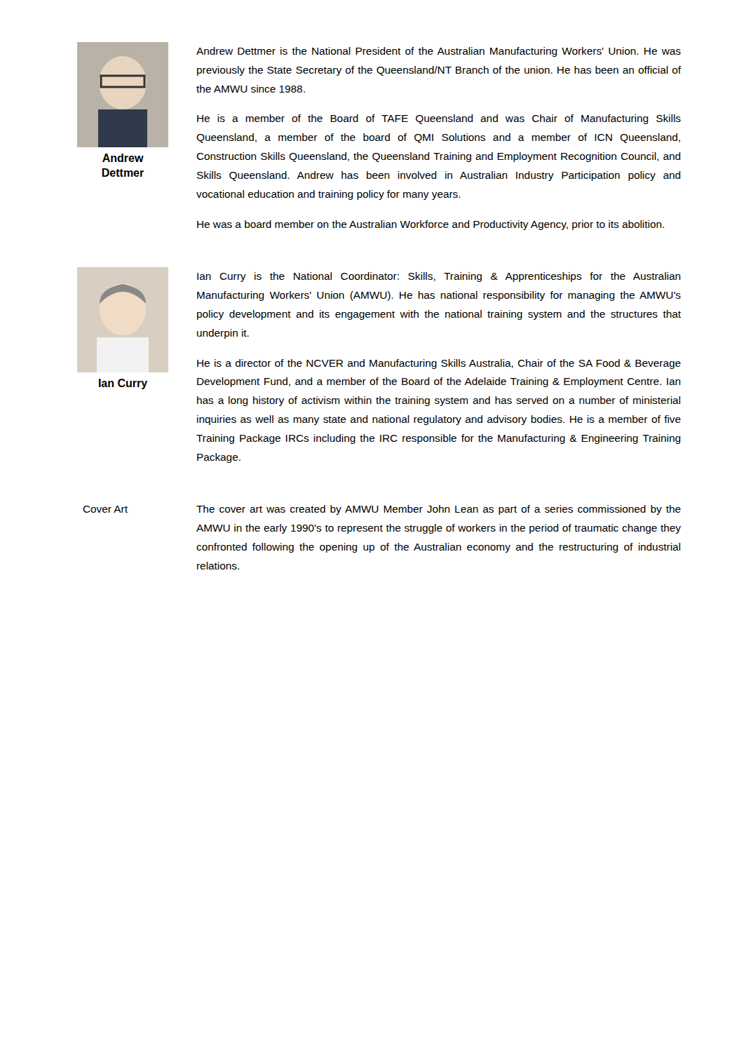Andrew
Dettmer
Andrew Dettmer is the National President of the Australian Manufacturing Workers' Union. He was previously the State Secretary of the Queensland/NT Branch of the union. He has been an official of the AMWU since 1988.
He is a member of the Board of TAFE Queensland and was Chair of Manufacturing Skills Queensland, a member of the board of QMI Solutions and a member of ICN Queensland, Construction Skills Queensland, the Queensland Training and Employment Recognition Council, and Skills Queensland. Andrew has been involved in Australian Industry Participation policy and vocational education and training policy for many years.
He was a board member on the Australian Workforce and Productivity Agency, prior to its abolition.
Ian Curry
Ian Curry is the National Coordinator: Skills, Training & Apprenticeships for the Australian Manufacturing Workers' Union (AMWU). He has national responsibility for managing the AMWU's policy development and its engagement with the national training system and the structures that underpin it.
He is a director of the NCVER and Manufacturing Skills Australia, Chair of the SA Food & Beverage Development Fund, and a member of the Board of the Adelaide Training & Employment Centre. Ian has a long history of activism within the training system and has served on a number of ministerial inquiries as well as many state and national regulatory and advisory bodies. He is a member of five Training Package IRCs including the IRC responsible for the Manufacturing & Engineering Training Package.
Cover Art
The cover art was created by AMWU Member John Lean as part of a series commissioned by the AMWU in the early 1990's to represent the struggle of workers in the period of traumatic change they confronted following the opening up of the Australian economy and the restructuring of industrial relations.